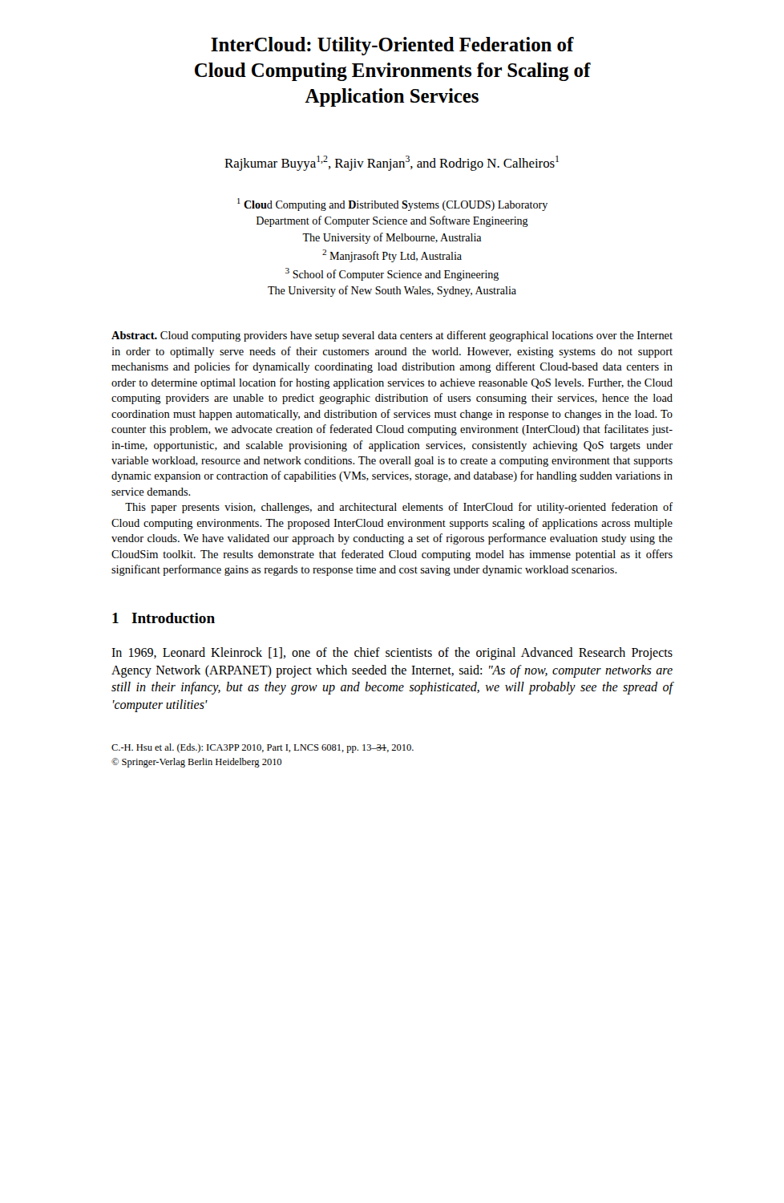InterCloud: Utility-Oriented Federation of
Cloud Computing Environments for Scaling of
Application Services
Rajkumar Buyya1,2, Rajiv Ranjan3, and Rodrigo N. Calheiros1
1 Cloud Computing and Distributed Systems (CLOUDS) Laboratory
Department of Computer Science and Software Engineering
The University of Melbourne, Australia
2 Manjrasoft Pty Ltd, Australia
3 School of Computer Science and Engineering
The University of New South Wales, Sydney, Australia
Abstract. Cloud computing providers have setup several data centers at different geographical locations over the Internet in order to optimally serve needs of their customers around the world. However, existing systems do not support mechanisms and policies for dynamically coordinating load distribution among different Cloud-based data centers in order to determine optimal location for hosting application services to achieve reasonable QoS levels. Further, the Cloud computing providers are unable to predict geographic distribution of users consuming their services, hence the load coordination must happen automatically, and distribution of services must change in response to changes in the load. To counter this problem, we advocate creation of federated Cloud computing environment (InterCloud) that facilitates just-in-time, opportunistic, and scalable provisioning of application services, consistently achieving QoS targets under variable workload, resource and network conditions. The overall goal is to create a computing environment that supports dynamic expansion or contraction of capabilities (VMs, services, storage, and database) for handling sudden variations in service demands.
This paper presents vision, challenges, and architectural elements of InterCloud for utility-oriented federation of Cloud computing environments. The proposed InterCloud environment supports scaling of applications across multiple vendor clouds. We have validated our approach by conducting a set of rigorous performance evaluation study using the CloudSim toolkit. The results demonstrate that federated Cloud computing model has immense potential as it offers significant performance gains as regards to response time and cost saving under dynamic workload scenarios.
1 Introduction
In 1969, Leonard Kleinrock [1], one of the chief scientists of the original Advanced Research Projects Agency Network (ARPANET) project which seeded the Internet, said: "As of now, computer networks are still in their infancy, but as they grow up and become sophisticated, we will probably see the spread of 'computer utilities'
C.-H. Hsu et al. (Eds.): ICA3PP 2010, Part I, LNCS 6081, pp. 13–31, 2010.
© Springer-Verlag Berlin Heidelberg 2010